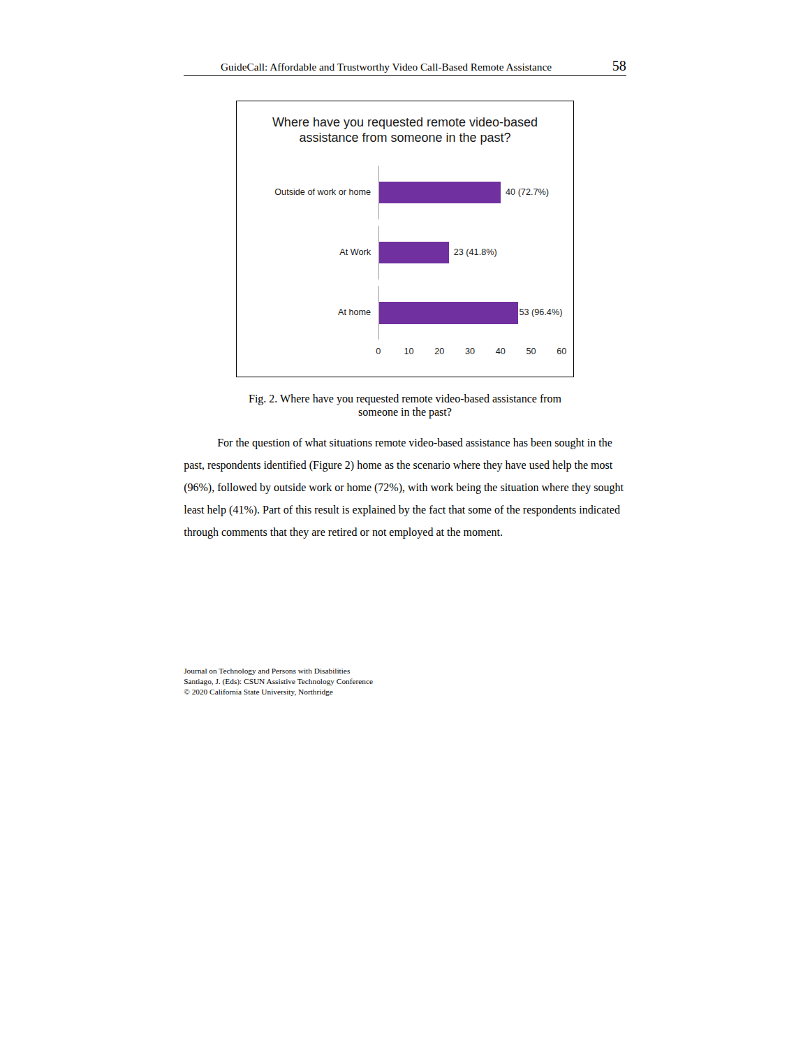GuideCall: Affordable and Trustworthy Video Call-Based Remote Assistance
58
Where have you requested remote video-based
assistance from someone in the past?
Outside of work or home
40 (72.7%)
At Work
23 (41.8%)
At home
53 (96.4%)
0
10
20
30
40
50
60
Fig. 2. Where have you requested remote video-based assistance from someone in the past?
For the question of what situations remote video-based assistance has been sought in the past, respondents identified (Figure 2) home as the scenario where they have used help the most (96%), followed by outside work or home (72%), with work being the situation where they sought least help (41%). Part of this result is explained by the fact that some of the respondents indicated through comments that they are retired or not employed at the moment.
Journal on Technology and Persons with Disabilities
Santiago, J. (Eds): CSUN Assistive Technology Conference
© 2020 California State University, Northridge